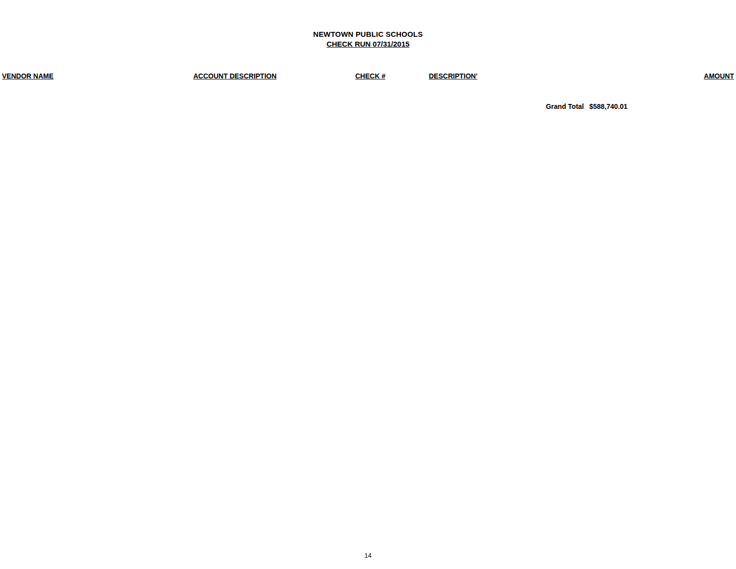NEWTOWN PUBLIC SCHOOLS
CHECK RUN 07/31/2015
| VENDOR NAME | ACCOUNT DESCRIPTION | CHECK # | DESCRIPTION' | AMOUNT |
| --- | --- | --- | --- | --- |
| | Grand Total | $588,740.01 |
14